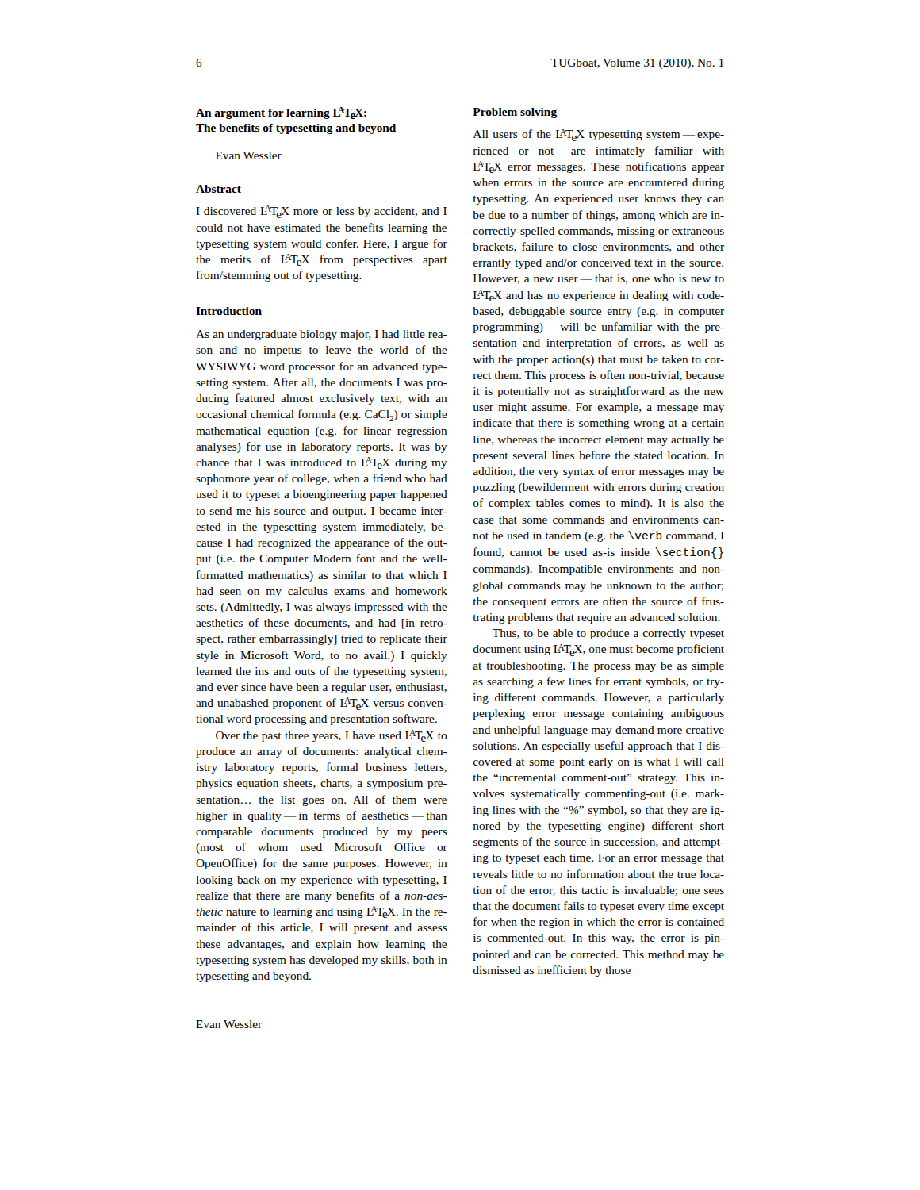6 TUGboat, Volume 31 (2010), No. 1
An argument for learning LaTe X:
The benefits of typesetting and beyond
Evan Wessler
Abstract
I discovered LaTe X more or less by accident, and I could not have estimated the benefits learning the typesetting system would confer. Here, I argue for the merits of LaTe X from perspectives apart from/stemming out of typesetting.
Introduction
As an undergraduate biology major, I had little reason and no impetus to leave the world of the WYSIWYG word processor for an advanced typesetting system. After all, the documents I was producing featured almost exclusively text, with an occasional chemical formula (e.g. CaCl2) or simple mathematical equation (e.g. for linear regression analyses) for use in laboratory reports. It was by chance that I was introduced to LaTe X during my sophomore year of college, when a friend who had used it to typeset a bioengineering paper happened to send me his source and output. I became interested in the typesetting system immediately, because I had recognized the appearance of the output (i.e. the Computer Modern font and the well-formatted mathematics) as similar to that which I had seen on my calculus exams and homework sets. (Admittedly, I was always impressed with the aesthetics of these documents, and had [in retrospect, rather embarrassingly] tried to replicate their style in Microsoft Word, to no avail.) I quickly learned the ins and outs of the typesetting system, and ever since have been a regular user, enthusiast, and unabashed proponent of LaTe X versus conventional word processing and presentation software.
Over the past three years, I have used LaTe X to produce an array of documents: analytical chemistry laboratory reports, formal business letters, physics equation sheets, charts, a symposium presentation… the list goes on. All of them were higher in quality — in terms of aesthetics — than comparable documents produced by my peers (most of whom used Microsoft Office or OpenOffice) for the same purposes. However, in looking back on my experience with typesetting, I realize that there are many benefits of a non-aesthetic nature to learning and using LaTe X. In the remainder of this article, I will present and assess these advantages, and explain how learning the typesetting system has developed my skills, both in typesetting and beyond.
Problem solving
All users of the LaTe X typesetting system — experienced or not — are intimately familiar with LaTe X error messages. These notifications appear when errors in the source are encountered during typesetting. An experienced user knows they can be due to a number of things, among which are incorrectly-spelled commands, missing or extraneous brackets, failure to close environments, and other errantly typed and/or conceived text in the source. However, a new user — that is, one who is new to LaTe X and has no experience in dealing with code-based, debuggable source entry (e.g. in computer programming) — will be unfamiliar with the presentation and interpretation of errors, as well as with the proper action(s) that must be taken to correct them. This process is often non-trivial, because it is potentially not as straightforward as the new user might assume. For example, a message may indicate that there is something wrong at a certain line, whereas the incorrect element may actually be present several lines before the stated location. In addition, the very syntax of error messages may be puzzling (bewilderment with errors during creation of complex tables comes to mind). It is also the case that some commands and environments cannot be used in tandem (e.g. the \verb command, I found, cannot be used as-is inside \section{} commands). Incompatible environments and non-global commands may be unknown to the author; the consequent errors are often the source of frustrating problems that require an advanced solution.
Thus, to be able to produce a correctly typeset document using LaTe X, one must become proficient at troubleshooting. The process may be as simple as searching a few lines for errant symbols, or trying different commands. However, a particularly perplexing error message containing ambiguous and unhelpful language may demand more creative solutions. An especially useful approach that I discovered at some point early on is what I will call the “incremental comment-out” strategy. This involves systematically commenting-out (i.e. marking lines with the “%” symbol, so that they are ignored by the typesetting engine) different short segments of the source in succession, and attempting to typeset each time. For an error message that reveals little to no information about the true location of the error, this tactic is invaluable; one sees that the document fails to typeset every time except for when the region in which the error is contained is commented-out. In this way, the error is pinpointed and can be corrected. This method may be dismissed as inefficient by those
Evan Wessler